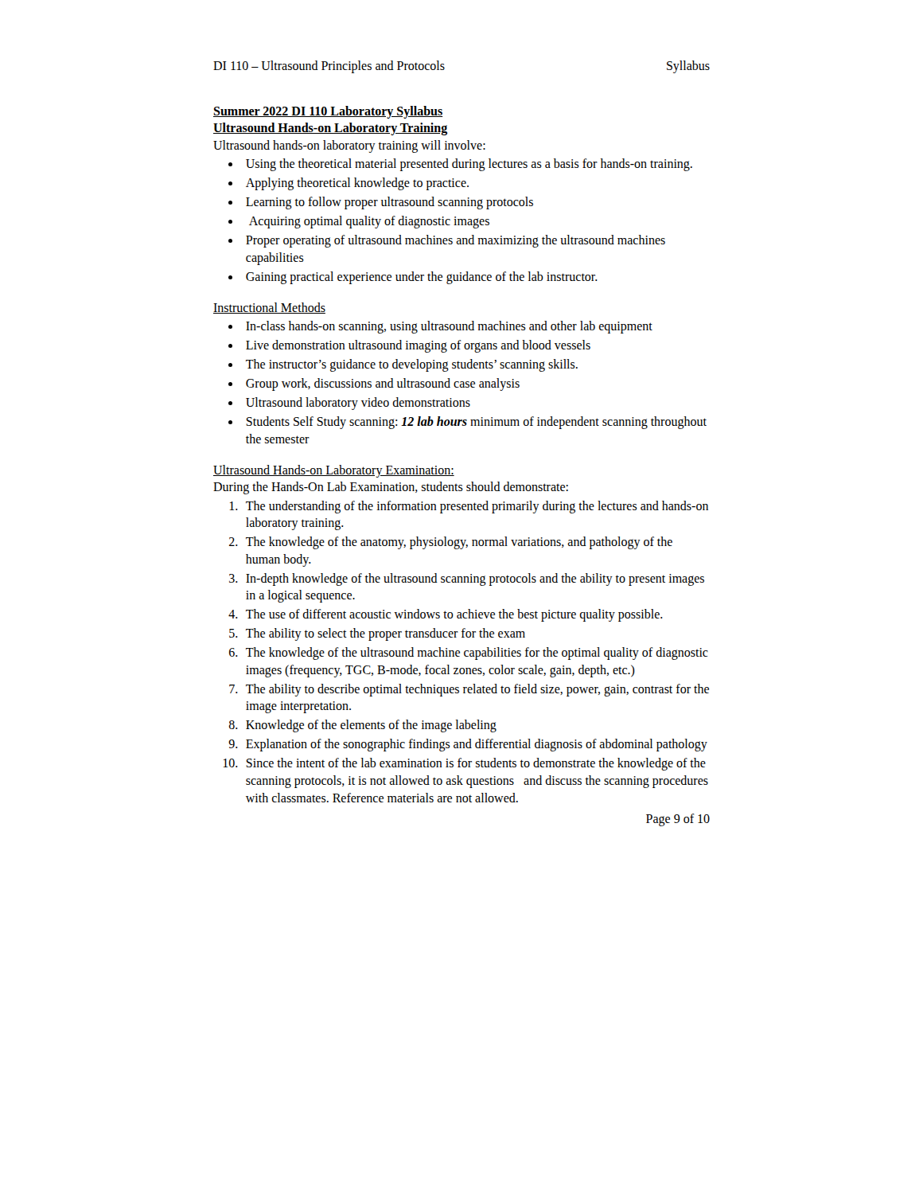DI 110 – Ultrasound Principles and Protocols
Syllabus
Summer 2022 DI 110 Laboratory Syllabus
Ultrasound Hands-on Laboratory Training
Ultrasound hands-on laboratory training will involve:
Using the theoretical material presented during lectures as a basis for hands-on training.
Applying theoretical knowledge to practice.
Learning to follow proper ultrasound scanning protocols
Acquiring optimal quality of diagnostic images
Proper operating of ultrasound machines and maximizing the ultrasound machines capabilities
Gaining practical experience under the guidance of the lab instructor.
Instructional Methods
In-class hands-on scanning, using ultrasound machines and other lab equipment
Live demonstration ultrasound imaging of organs and blood vessels
The instructor’s guidance to developing students’ scanning skills.
Group work, discussions and ultrasound case analysis
Ultrasound laboratory video demonstrations
Students Self Study scanning: 12 lab hours minimum of independent scanning throughout the semester
Ultrasound Hands-on Laboratory Examination:
During the Hands-On Lab Examination, students should demonstrate:
The understanding of the information presented primarily during the lectures and hands-on laboratory training.
The knowledge of the anatomy, physiology, normal variations, and pathology of the human body.
In-depth knowledge of the ultrasound scanning protocols and the ability to present images in a logical sequence.
The use of different acoustic windows to achieve the best picture quality possible.
The ability to select the proper transducer for the exam
The knowledge of the ultrasound machine capabilities for the optimal quality of diagnostic images (frequency, TGC, B-mode, focal zones, color scale, gain, depth, etc.)
The ability to describe optimal techniques related to field size, power, gain, contrast for the image interpretation.
Knowledge of the elements of the image labeling
Explanation of the sonographic findings and differential diagnosis of abdominal pathology
Since the intent of the lab examination is for students to demonstrate the knowledge of the scanning protocols, it is not allowed to ask questions and discuss the scanning procedures with classmates. Reference materials are not allowed.
Page 9 of 10